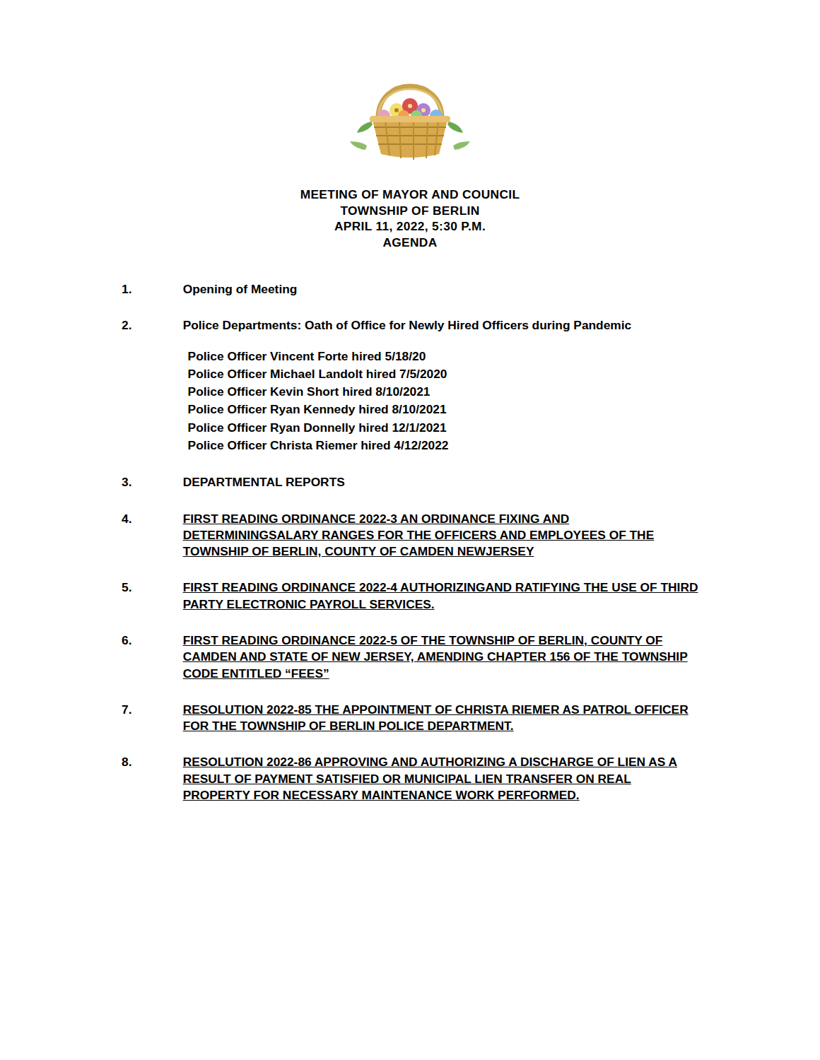MEETING OF MAYOR AND COUNCIL
TOWNSHIP OF BERLIN
APRIL 11, 2022, 5:30 P.M.
AGENDA
1. Opening of Meeting
2. Police Departments: Oath of Office for Newly Hired Officers during Pandemic
Police Officer Vincent Forte hired 5/18/20
Police Officer Michael Landolt hired 7/5/2020
Police Officer Kevin Short hired 8/10/2021
Police Officer Ryan Kennedy hired 8/10/2021
Police Officer Ryan Donnelly hired 12/1/2021
Police Officer Christa Riemer hired 4/12/2022
3. DEPARTMENTAL REPORTS
4. FIRST READING ORDINANCE 2022-3 AN ORDINANCE FIXING AND DETERMININGSALARY RANGES FOR THE OFFICERS AND EMPLOYEES OF THE TOWNSHIP OF BERLIN, COUNTY OF CAMDEN NEWJERSEY
5. FIRST READING ORDINANCE 2022-4 AUTHORIZINGAND RATIFYING THE USE OF THIRD PARTY ELECTRONIC PAYROLL SERVICES.
6. FIRST READING ORDINANCE 2022-5 OF THE TOWNSHIP OF BERLIN, COUNTY OF CAMDEN AND STATE OF NEW JERSEY, AMENDING CHAPTER 156 OF THE TOWNSHIP CODE ENTITLED “FEES”
7. RESOLUTION 2022-85 THE APPOINTMENT OF CHRISTA RIEMER AS PATROL OFFICER FOR THE TOWNSHIP OF BERLIN POLICE DEPARTMENT.
8. RESOLUTION 2022-86 APPROVING AND AUTHORIZING A DISCHARGE OF LIEN AS A RESULT OF PAYMENT SATISFIED OR MUNICIPAL LIEN TRANSFER ON REAL PROPERTY FOR NECESSARY MAINTENANCE WORK PERFORMED.